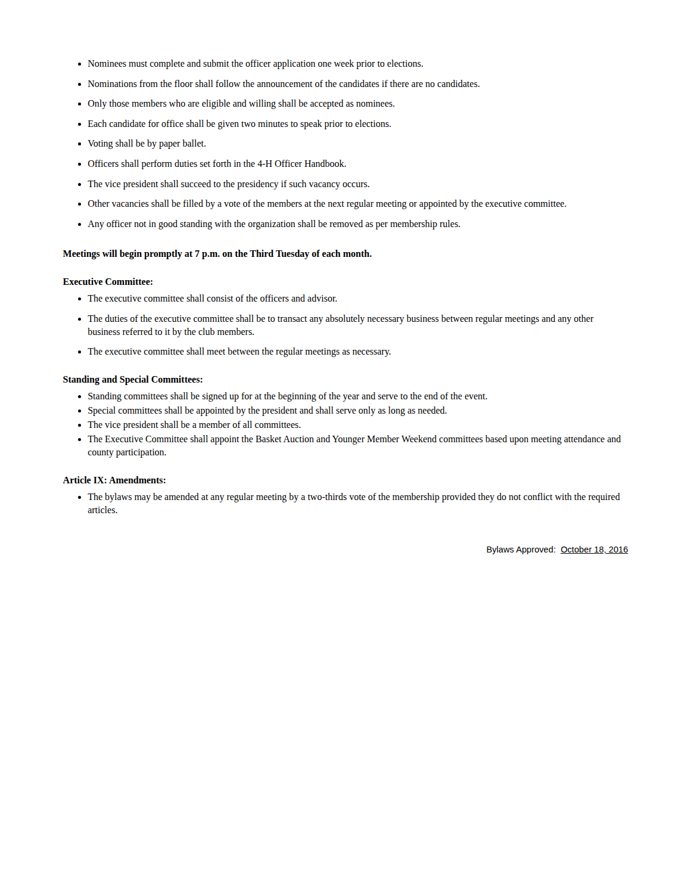Nominees must complete and submit the officer application one week prior to elections.
Nominations from the floor shall follow the announcement of the candidates if there are no candidates.
Only those members who are eligible and willing shall be accepted as nominees.
Each candidate for office shall be given two minutes to speak prior to elections.
Voting shall be by paper ballet.
Officers shall perform duties set forth in the 4-H Officer Handbook.
The vice president shall succeed to the presidency if such vacancy occurs.
Other vacancies shall be filled by a vote of the members at the next regular meeting or appointed by the executive committee.
Any officer not in good standing with the organization shall be removed as per membership rules.
Meetings will begin promptly at 7 p.m. on the Third Tuesday of each month.
Executive Committee:
The executive committee shall consist of the officers and advisor.
The duties of the executive committee shall be to transact any absolutely necessary business between regular meetings and any other business referred to it by the club members.
The executive committee shall meet between the regular meetings as necessary.
Standing and Special Committees:
Standing committees shall be signed up for at the beginning of the year and serve to the end of the event.
Special committees shall be appointed by the president and shall serve only as long as needed.
The vice president shall be a member of all committees.
The Executive Committee shall appoint the Basket Auction and Younger Member Weekend committees based upon meeting attendance and county participation.
Article IX: Amendments:
The bylaws may be amended at any regular meeting by a two-thirds vote of the membership provided they do not conflict with the required articles.
Bylaws Approved: October 18, 2016